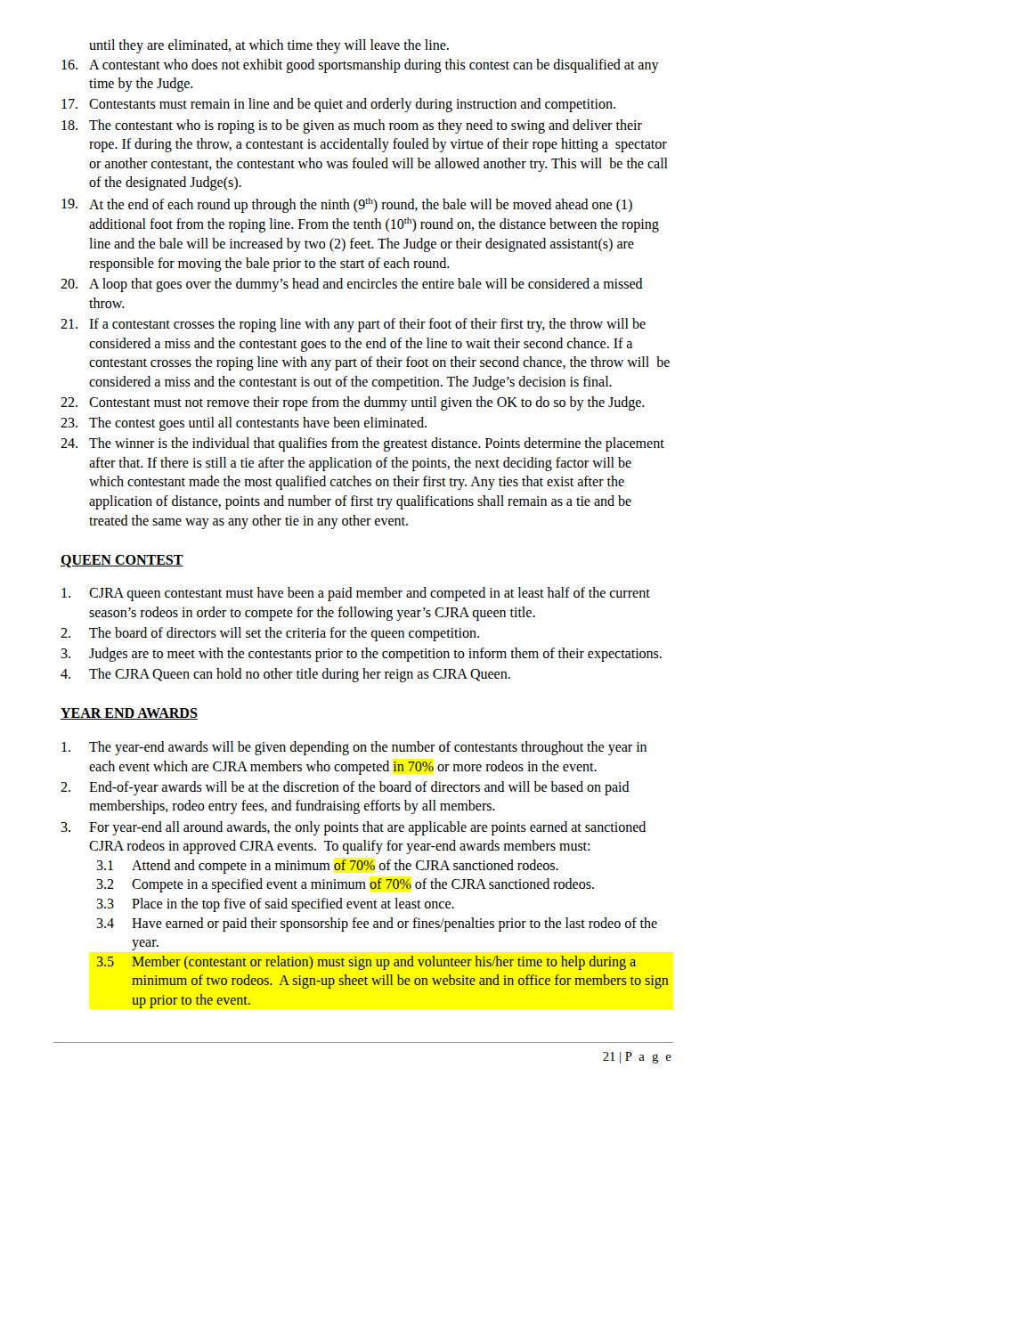until they are eliminated, at which time they will leave the line.
A contestant who does not exhibit good sportsmanship during this contest can be disqualified at any time by the Judge.
Contestants must remain in line and be quiet and orderly during instruction and competition.
The contestant who is roping is to be given as much room as they need to swing and deliver their rope. If during the throw, a contestant is accidentally fouled by virtue of their rope hitting a spectator or another contestant, the contestant who was fouled will be allowed another try. This will be the call of the designated Judge(s).
At the end of each round up through the ninth (9th) round, the bale will be moved ahead one (1) additional foot from the roping line. From the tenth (10th) round on, the distance between the roping line and the bale will be increased by two (2) feet. The Judge or their designated assistant(s) are responsible for moving the bale prior to the start of each round.
A loop that goes over the dummy’s head and encircles the entire bale will be considered a missed throw.
If a contestant crosses the roping line with any part of their foot of their first try, the throw will be considered a miss and the contestant goes to the end of the line to wait their second chance. If a contestant crosses the roping line with any part of their foot on their second chance, the throw will be considered a miss and the contestant is out of the competition. The Judge’s decision is final.
Contestant must not remove their rope from the dummy until given the OK to do so by the Judge.
The contest goes until all contestants have been eliminated.
The winner is the individual that qualifies from the greatest distance. Points determine the placement after that. If there is still a tie after the application of the points, the next deciding factor will be which contestant made the most qualified catches on their first try. Any ties that exist after the application of distance, points and number of first try qualifications shall remain as a tie and be treated the same way as any other tie in any other event.
QUEEN CONTEST
CJRA queen contestant must have been a paid member and competed in at least half of the current season’s rodeos in order to compete for the following year’s CJRA queen title.
The board of directors will set the criteria for the queen competition.
Judges are to meet with the contestants prior to the competition to inform them of their expectations.
The CJRA Queen can hold no other title during her reign as CJRA Queen.
YEAR END AWARDS
The year-end awards will be given depending on the number of contestants throughout the year in each event which are CJRA members who competed in 70% or more rodeos in the event.
End-of-year awards will be at the discretion of the board of directors and will be based on paid memberships, rodeo entry fees, and fundraising efforts by all members.
For year-end all around awards, the only points that are applicable are points earned at sanctioned CJRA rodeos in approved CJRA events. To qualify for year-end awards members must:
Attend and compete in a minimum of 70% of the CJRA sanctioned rodeos.
Compete in a specified event a minimum of 70% of the CJRA sanctioned rodeos.
Place in the top five of said specified event at least once.
Have earned or paid their sponsorship fee and or fines/penalties prior to the last rodeo of the year.
Member (contestant or relation) must sign up and volunteer his/her time to help during a minimum of two rodeos. A sign-up sheet will be on website and in office for members to sign up prior to the event.
21 | P a g e